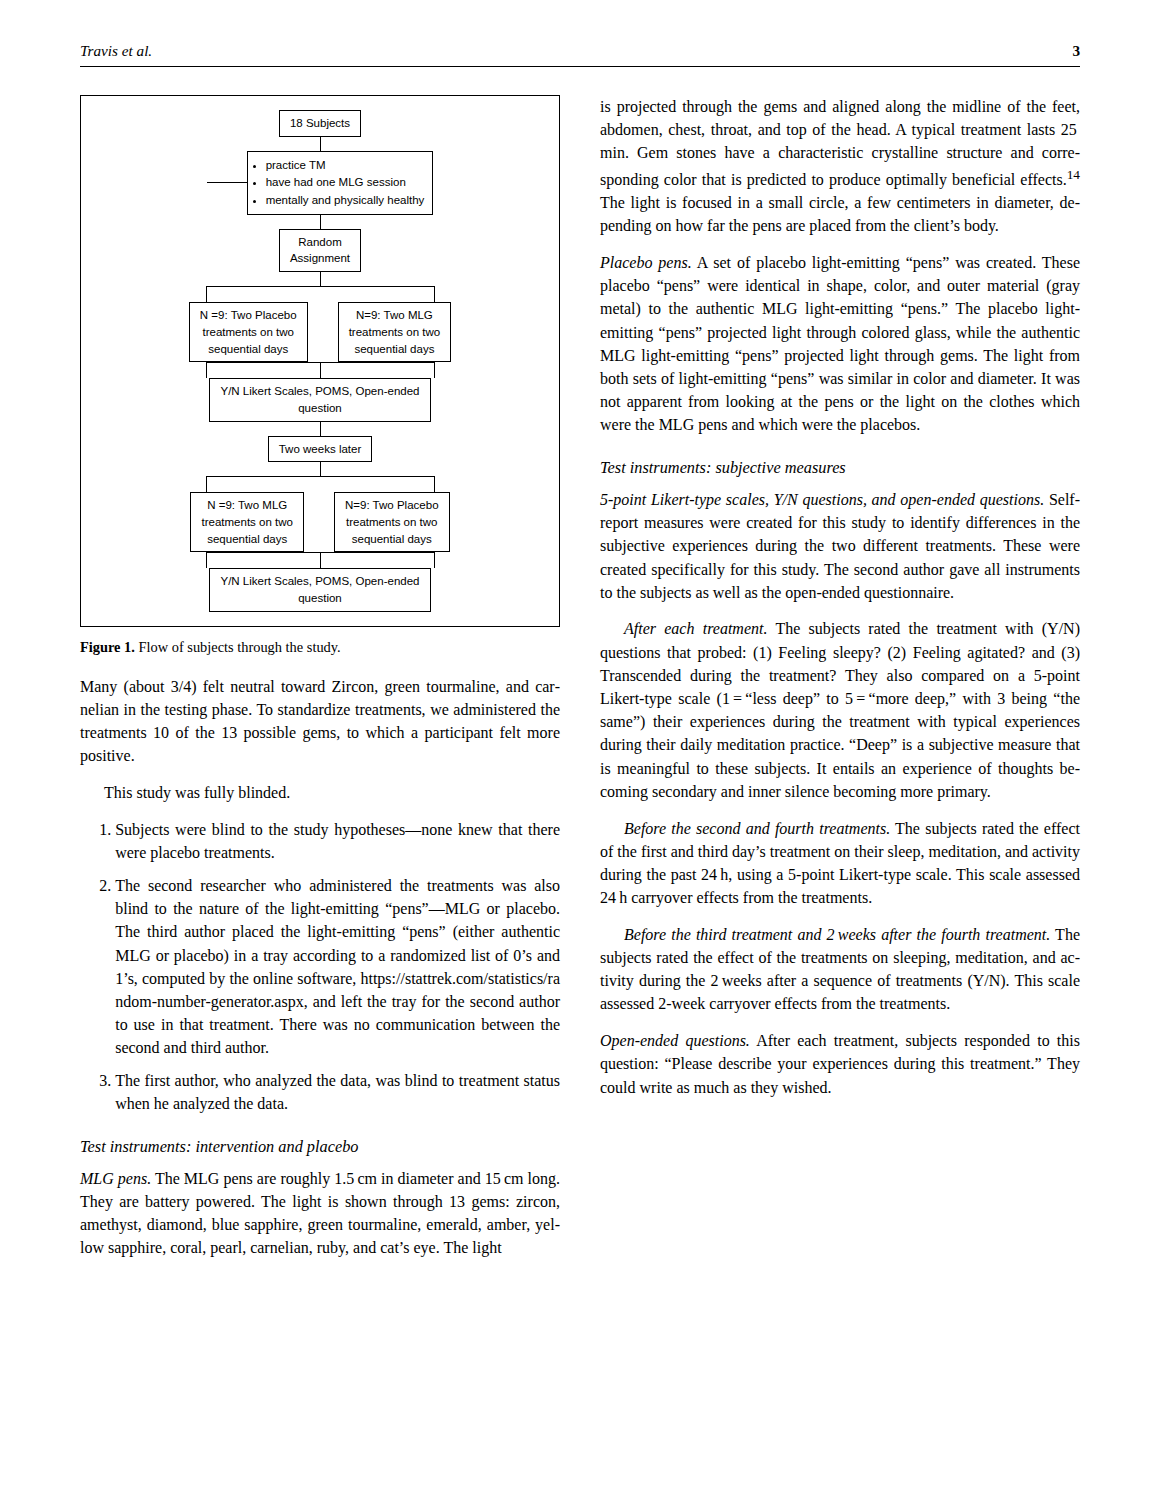Travis et al. 3
18 Subjects
practice TM
have had one MLG session
mentally and physically healthy
Random
Assignment
N =9: Two Placebo
treatments on two
sequential days
N=9: Two MLG
treatments on two
sequential days
Y/N Likert Scales, POMS, Open-ended
question
Two weeks later
N =9: Two MLG
treatments on two
sequential days
N=9: Two Placebo
treatments on two
sequential days
Y/N Likert Scales, POMS, Open-ended
question
Figure 1. Flow of subjects through the study.
Many (about 3/4) felt neutral toward Zircon, green tourmaline, and carnelian in the testing phase. To standardize treatments, we administered the treatments 10 of the 13 possible gems, to which a participant felt more positive.
This study was fully blinded.
Subjects were blind to the study hypotheses—none knew that there were placebo treatments.
The second researcher who administered the treatments was also blind to the nature of the light-emitting “pens”—MLG or placebo. The third author placed the light-emitting “pens” (either authentic MLG or placebo) in a tray according to a randomized list of 0’s and 1’s, computed by the online software, https://stattrek.com/statistics/random-number-generator.aspx, and left the tray for the second author to use in that treatment. There was no communication between the second and third author.
The first author, who analyzed the data, was blind to treatment status when he analyzed the data.
Test instruments: intervention and placebo
MLG pens. The MLG pens are roughly 1.5 cm in diameter and 15 cm long. They are battery powered. The light is shown through 13 gems: zircon, amethyst, diamond, blue sapphire, green tourmaline, emerald, amber, yellow sapphire, coral, pearl, carnelian, ruby, and cat’s eye. The light
is projected through the gems and aligned along the midline of the feet, abdomen, chest, throat, and top of the head. A typical treatment lasts 25 min. Gem stones have a characteristic crystalline structure and corresponding color that is predicted to produce optimally beneficial effects.14 The light is focused in a small circle, a few centimeters in diameter, depending on how far the pens are placed from the client’s body.
Placebo pens. A set of placebo light-emitting “pens” was created. These placebo “pens” were identical in shape, color, and outer material (gray metal) to the authentic MLG light-emitting “pens.” The placebo light-emitting “pens” projected light through colored glass, while the authentic MLG light-emitting “pens” projected light through gems. The light from both sets of light-emitting “pens” was similar in color and diameter. It was not apparent from looking at the pens or the light on the clothes which were the MLG pens and which were the placebos.
Test instruments: subjective measures
5-point Likert-type scales, Y/N questions, and open-ended questions. Self-report measures were created for this study to identify differences in the subjective experiences during the two different treatments. These were created specifically for this study. The second author gave all instruments to the subjects as well as the open-ended questionnaire.
After each treatment. The subjects rated the treatment with (Y/N) questions that probed: (1) Feeling sleepy? (2) Feeling agitated? and (3) Transcended during the treatment? They also compared on a 5-point Likert-type scale (1 = “less deep” to 5 = “more deep,” with 3 being “the same”) their experiences during the treatment with typical experiences during their daily meditation practice. “Deep” is a subjective measure that is meaningful to these subjects. It entails an experience of thoughts becoming secondary and inner silence becoming more primary.
Before the second and fourth treatments. The subjects rated the effect of the first and third day’s treatment on their sleep, meditation, and activity during the past 24 h, using a 5-point Likert-type scale. This scale assessed 24 h carryover effects from the treatments.
Before the third treatment and 2 weeks after the fourth treatment. The subjects rated the effect of the treatments on sleeping, meditation, and activity during the 2 weeks after a sequence of treatments (Y/N). This scale assessed 2-week carryover effects from the treatments.
Open-ended questions. After each treatment, subjects responded to this question: “Please describe your experiences during this treatment.” They could write as much as they wished.